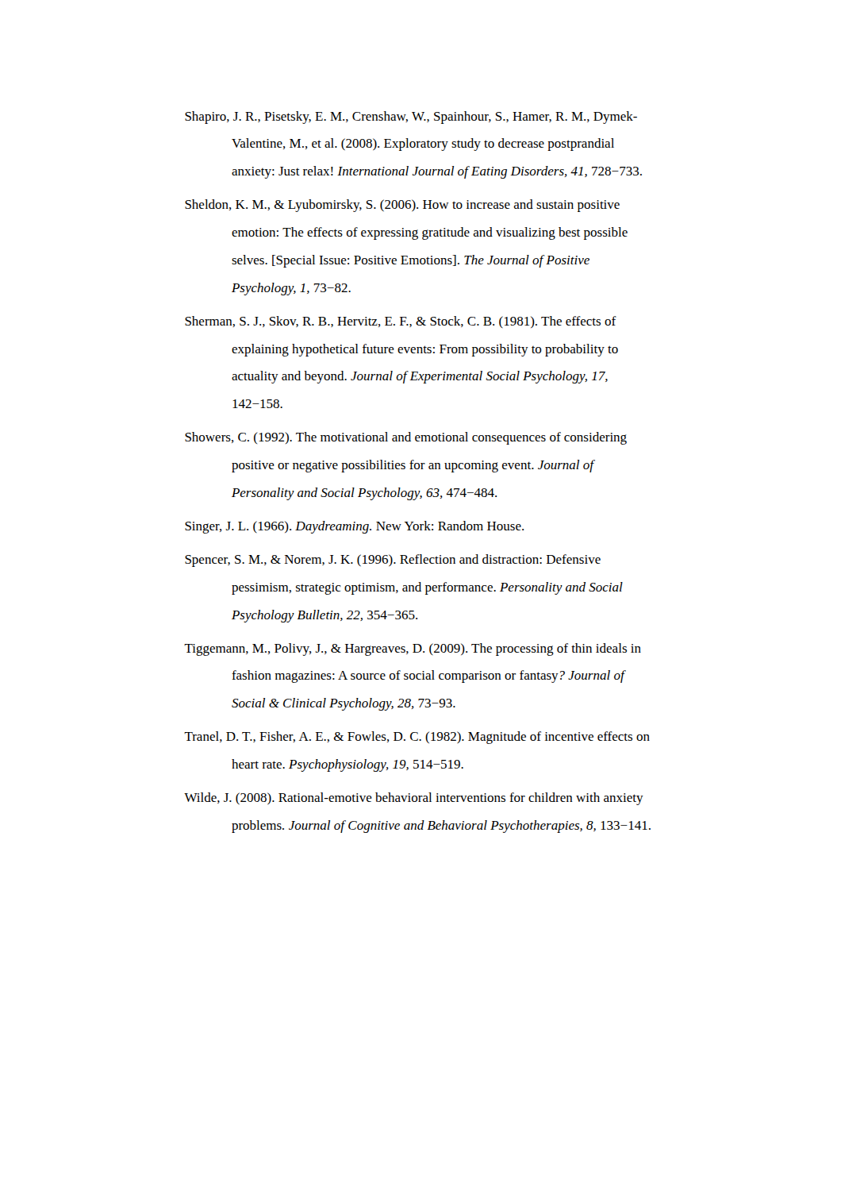Shapiro, J. R., Pisetsky, E. M., Crenshaw, W., Spainhour, S., Hamer, R. M., Dymek-Valentine, M., et al. (2008). Exploratory study to decrease postprandial anxiety: Just relax! International Journal of Eating Disorders, 41, 728−733.
Sheldon, K. M., & Lyubomirsky, S. (2006). How to increase and sustain positive emotion: The effects of expressing gratitude and visualizing best possible selves. [Special Issue: Positive Emotions]. The Journal of Positive Psychology, 1, 73−82.
Sherman, S. J., Skov, R. B., Hervitz, E. F., & Stock, C. B. (1981). The effects of explaining hypothetical future events: From possibility to probability to actuality and beyond. Journal of Experimental Social Psychology, 17, 142−158.
Showers, C. (1992). The motivational and emotional consequences of considering positive or negative possibilities for an upcoming event. Journal of Personality and Social Psychology, 63, 474−484.
Singer, J. L. (1966). Daydreaming. New York: Random House.
Spencer, S. M., & Norem, J. K. (1996). Reflection and distraction: Defensive pessimism, strategic optimism, and performance. Personality and Social Psychology Bulletin, 22, 354−365.
Tiggemann, M., Polivy, J., & Hargreaves, D. (2009). The processing of thin ideals in fashion magazines: A source of social comparison or fantasy? Journal of Social & Clinical Psychology, 28, 73−93.
Tranel, D. T., Fisher, A. E., & Fowles, D. C. (1982). Magnitude of incentive effects on heart rate. Psychophysiology, 19, 514−519.
Wilde, J. (2008). Rational-emotive behavioral interventions for children with anxiety problems. Journal of Cognitive and Behavioral Psychotherapies, 8, 133−141.